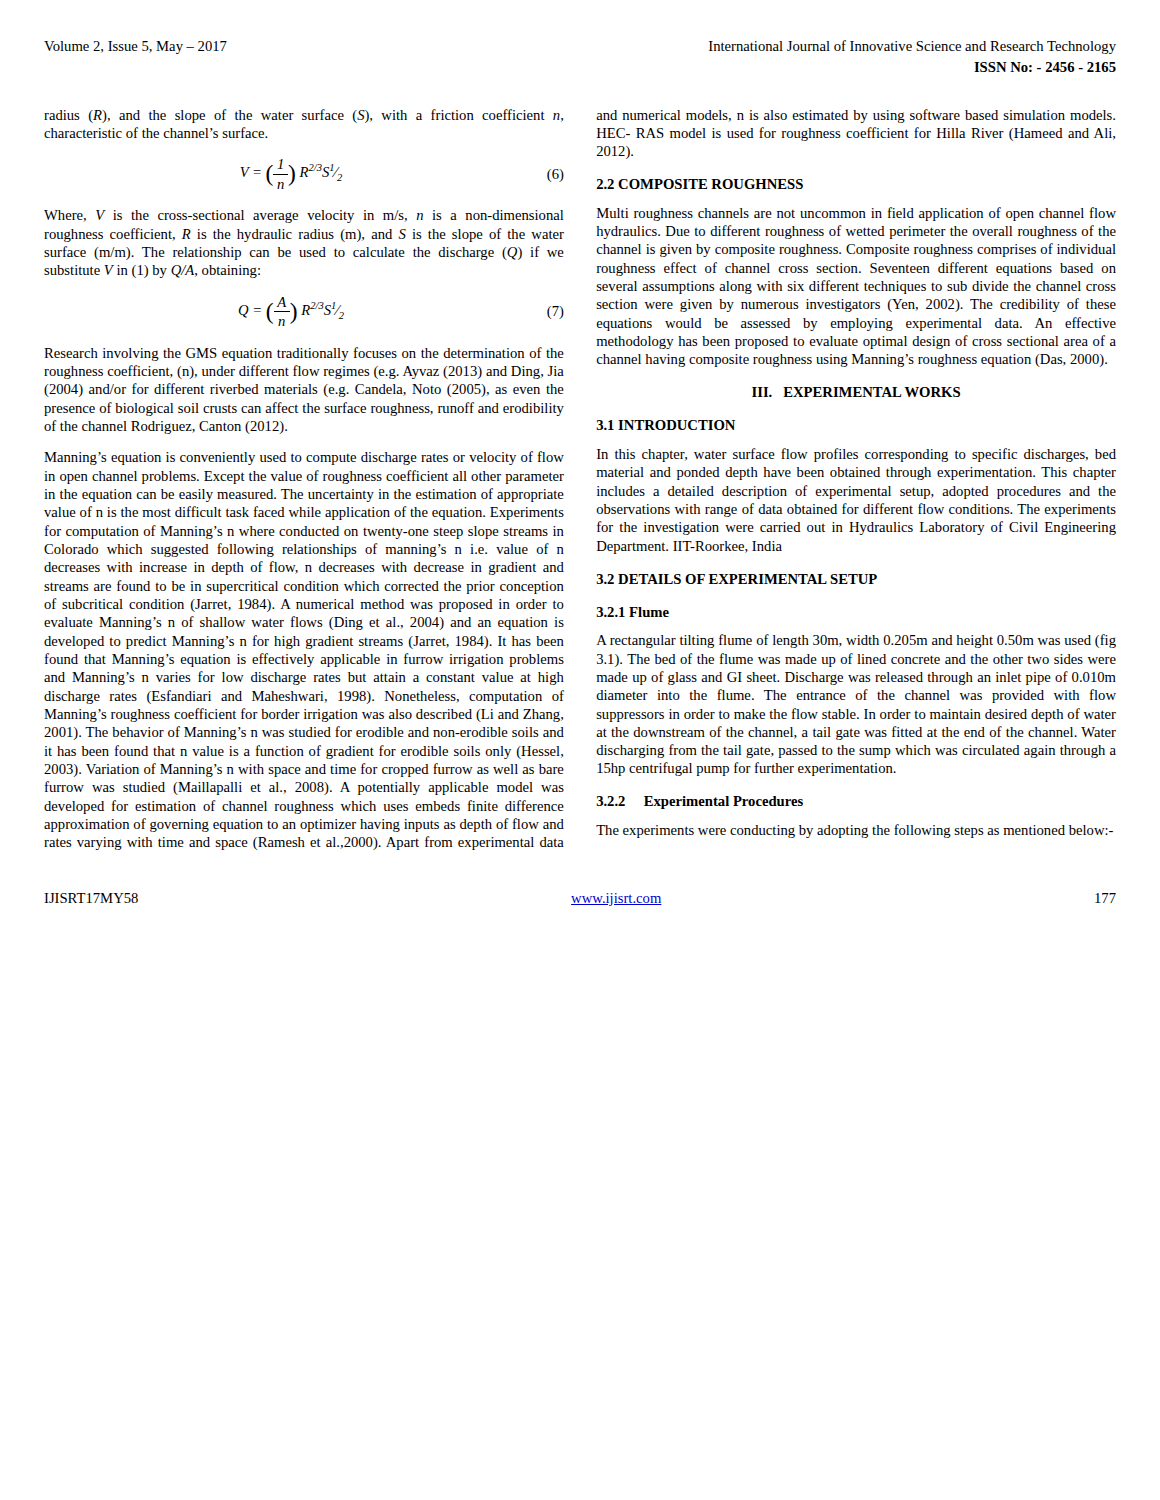Volume 2, Issue 5, May – 2017
International Journal of Innovative Science and Research Technology
ISSN No: - 2456 - 2165
radius (R), and the slope of the water surface (S), with a friction coefficient n, characteristic of the channel’s surface.
V = (1 n) R2/3S1⁄2 (6)
Where, V is the cross-sectional average velocity in m/s, n is a non-dimensional roughness coefficient, R is the hydraulic radius (m), and S is the slope of the water surface (m/m). The relationship can be used to calculate the discharge (Q) if we substitute V in (1) by Q/A, obtaining:
Q = (An) R2/3S1⁄2 (7)
Research involving the GMS equation traditionally focuses on the determination of the roughness coefficient, (n), under different flow regimes (e.g. Ayvaz (2013) and Ding, Jia (2004) and/or for different riverbed materials (e.g. Candela, Noto (2005), as even the presence of biological soil crusts can affect the surface roughness, runoff and erodibility of the channel Rodriguez, Canton (2012).
Manning’s equation is conveniently used to compute discharge rates or velocity of flow in open channel problems. Except the value of roughness coefficient all other parameter in the equation can be easily measured. The uncertainty in the estimation of appropriate value of n is the most difficult task faced while application of the equation. Experiments for computation of Manning’s n where conducted on twenty-one steep slope streams in Colorado which suggested following relationships of manning’s n i.e. value of n decreases with increase in depth of flow, n decreases with decrease in gradient and streams are found to be in supercritical condition which corrected the prior conception of subcritical condition (Jarret, 1984). A numerical method was proposed in order to evaluate Manning’s n of shallow water flows (Ding et al., 2004) and an equation is developed to predict Manning’s n for high gradient streams (Jarret, 1984). It has been found that Manning’s equation is effectively applicable in furrow irrigation problems and Manning’s n varies for low discharge rates but attain a constant value at high discharge rates (Esfandiari and Maheshwari, 1998). Nonetheless, computation of Manning’s roughness coefficient for border irrigation was also described (Li and Zhang, 2001). The behavior of Manning’s n was studied for erodible and non-erodible soils and it has been found that n value is a function of gradient for erodible soils only (Hessel, 2003). Variation of Manning’s n with space and time for cropped furrow as well as bare furrow was studied (Maillapalli et al., 2008). A potentially applicable model was developed for estimation of channel roughness which uses embeds finite difference approximation of governing equation to an optimizer having inputs as depth of flow and rates varying with time and space (Ramesh et al.,2000). Apart from experimental data and numerical models, n is also estimated by using software based simulation models. HEC- RAS model is used for roughness coefficient for Hilla River (Hameed and Ali, 2012).
2.2 COMPOSITE ROUGHNESS
Multi roughness channels are not uncommon in field application of open channel flow hydraulics. Due to different roughness of wetted perimeter the overall roughness of the channel is given by composite roughness. Composite roughness comprises of individual roughness effect of channel cross section. Seventeen different equations based on several assumptions along with six different techniques to sub divide the channel cross section were given by numerous investigators (Yen, 2002). The credibility of these equations would be assessed by employing experimental data. An effective methodology has been proposed to evaluate optimal design of cross sectional area of a channel having composite roughness using Manning’s roughness equation (Das, 2000).
III. Experimental Works
3.1 INTRODUCTION
In this chapter, water surface flow profiles corresponding to specific discharges, bed material and ponded depth have been obtained through experimentation. This chapter includes a detailed description of experimental setup, adopted procedures and the observations with range of data obtained for different flow conditions. The experiments for the investigation were carried out in Hydraulics Laboratory of Civil Engineering Department. IIT-Roorkee, India
3.2 DETAILS OF EXPERIMENTAL SETUP
3.2.1 Flume
A rectangular tilting flume of length 30m, width 0.205m and height 0.50m was used (fig 3.1). The bed of the flume was made up of lined concrete and the other two sides were made up of glass and GI sheet. Discharge was released through an inlet pipe of 0.010m diameter into the flume. The entrance of the channel was provided with flow suppressors in order to make the flow stable. In order to maintain desired depth of water at the downstream of the channel, a tail gate was fitted at the end of the channel. Water discharging from the tail gate, passed to the sump which was circulated again through a 15hp centrifugal pump for further experimentation.
3.2.2 Experimental Procedures
The experiments were conducting by adopting the following steps as mentioned below:-
IJISRT17MY58 www.ijisrt.com 177